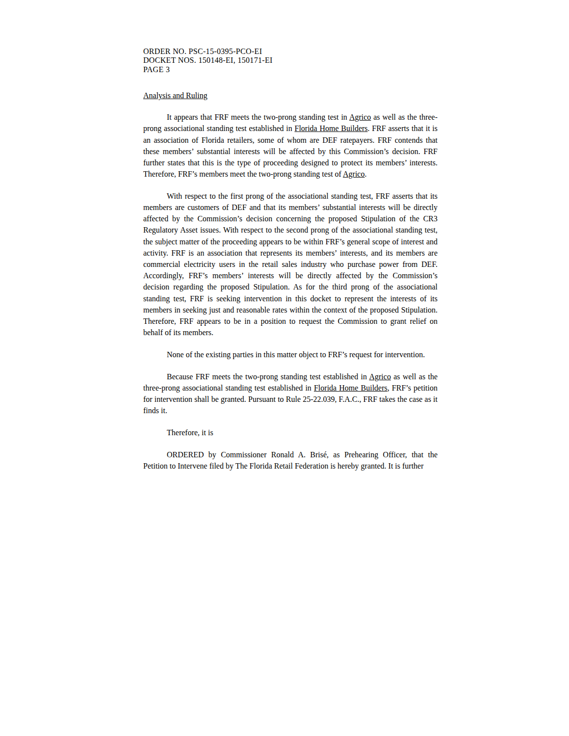ORDER NO. PSC-15-0395-PCO-EI
DOCKET NOS. 150148-EI, 150171-EI
PAGE 3
Analysis and Ruling
It appears that FRF meets the two-prong standing test in Agrico as well as the three-prong associational standing test established in Florida Home Builders. FRF asserts that it is an association of Florida retailers, some of whom are DEF ratepayers. FRF contends that these members’ substantial interests will be affected by this Commission’s decision. FRF further states that this is the type of proceeding designed to protect its members’ interests. Therefore, FRF’s members meet the two-prong standing test of Agrico.
With respect to the first prong of the associational standing test, FRF asserts that its members are customers of DEF and that its members’ substantial interests will be directly affected by the Commission’s decision concerning the proposed Stipulation of the CR3 Regulatory Asset issues. With respect to the second prong of the associational standing test, the subject matter of the proceeding appears to be within FRF’s general scope of interest and activity. FRF is an association that represents its members’ interests, and its members are commercial electricity users in the retail sales industry who purchase power from DEF. Accordingly, FRF’s members’ interests will be directly affected by the Commission’s decision regarding the proposed Stipulation. As for the third prong of the associational standing test, FRF is seeking intervention in this docket to represent the interests of its members in seeking just and reasonable rates within the context of the proposed Stipulation. Therefore, FRF appears to be in a position to request the Commission to grant relief on behalf of its members.
None of the existing parties in this matter object to FRF’s request for intervention.
Because FRF meets the two-prong standing test established in Agrico as well as the three-prong associational standing test established in Florida Home Builders, FRF’s petition for intervention shall be granted. Pursuant to Rule 25-22.039, F.A.C., FRF takes the case as it finds it.
Therefore, it is
ORDERED by Commissioner Ronald A. Brisé, as Prehearing Officer, that the Petition to Intervene filed by The Florida Retail Federation is hereby granted. It is further